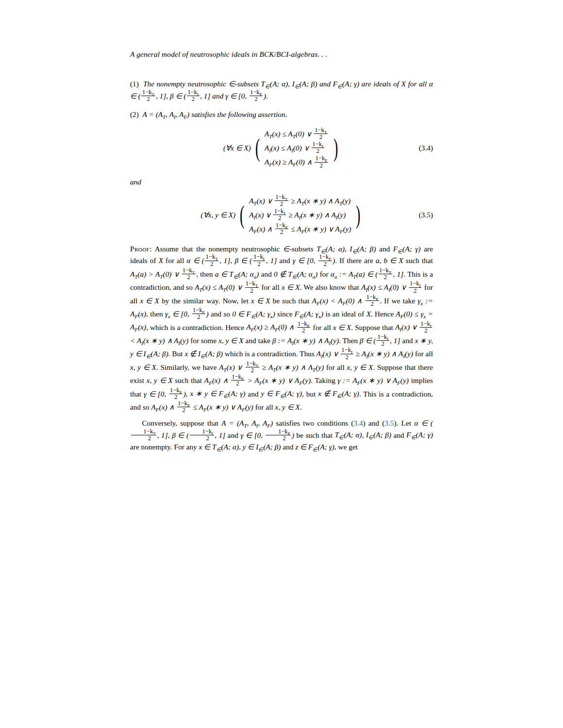A general model of neutrosophic ideals in BCK/BCI-algebras. . .
(1) The nonempty neutrosophic ∈-subsets T∈(A; α), I∈(A; β) and F∈(A; γ) are ideals of X for all α ∈ (1−kT 2, 1], β ∈ (1−kI 2, 1] and γ ∈ [0, 1−kF 2).
(2) A = (AT, AI, AF) satisfies the following assertion.
(∀x ∈ X) (
AT(x) ≤ AT(0) ∨ 1−kT 2
AI(x) ≤ AI(0) ∨ 1−kI 2
AF(x) ≥ AF(0) ∧ 1−kF 2
)
(3.4)
and
(∀x, y ∈ X) (
AT(x) ∨ 1−kT 2 ≥ AT(x ∗ y) ∧ AT(y)
AI(x) ∨ 1−kI 2 ≥ AI(x ∗ y) ∧ AI(y)
AF(x) ∧ 1−kF 2 ≤ AF(x ∗ y) ∨ AF(y)
)
(3.5)
Proof: Assume that the nonempty neutrosophic ∈-subsets T∈(A; α), I∈(A; β) and F∈(A; γ) are ideals of X for all α ∈ (1−kT 2, 1], β ∈ (1−kI 2, 1] and γ ∈ [0, 1−kF 2). If there are a, b ∈ X such that AT(a) > AT(0) ∨ 1−kT 2, then a ∈ T∈(A; αa) and 0 ∉ T∈(A; αa) for αa := AT(a) ∈ (1−kT 2, 1]. This is a contradiction, and so AT(x) ≤ AT(0) ∨ 1−kT 2 for all x ∈ X. We also know that AI(x) ≤ AI(0) ∨ 1−kI 2 for all x ∈ X by the similar way. Now, let x ∈ X be such that AF(x) < AF(0) ∧ 1−kF 2. If we take γx := AF(x), then γx ∈ [0, 1−kF 2) and so 0 ∈ F∈(A; γx) since F∈(A; γx) is an ideal of X. Hence AF(0) ≤ γx = AF(x), which is a contradiction. Hence AF(x) ≥ AF(0) ∧ 1−kF 2 for all x ∈ X. Suppose that AI(x) ∨ 1−kI 2 < AI(x ∗ y) ∧ AI(y) for some x, y ∈ X and take β := AI(x ∗ y) ∧ AI(y). Then β ∈ (1−kI 2, 1] and x ∗ y, y ∈ I∈(A; β). But x ∉ I∈(A; β) which is a contradiction. Thus AI(x) ∨ 1−kI 2 ≥ AI(x ∗ y) ∧ AI(y) for all x, y ∈ X. Similarly, we have AT(x) ∨ 1−kT 2 ≥ AT(x ∗ y) ∧ AT(y) for all x, y ∈ X. Suppose that there exist x, y ∈ X such that AF(x) ∧ 1−kF 2 > AF(x ∗ y) ∨ AF(y). Taking γ := AF(x ∗ y) ∨ AF(y) implies that γ ∈ [0, 1−kF 2), x ∗ y ∈ F∈(A; γ) and y ∈ F∈(A; γ), but x ∉ F∈(A; γ). This is a contradiction, and so AF(x) ∧ 1−kF 2 ≤ AF(x ∗ y) ∨ AF(y) for all x, y ∈ X.
Conversely, suppose that A = (AT, AI, AF) satisfies two conditions (3.4) and (3.5). Let α ∈ (1−kT 2, 1], β ∈ (1−kI 2, 1] and γ ∈ [0, 1−kF 2) be such that T∈(A; α), I∈(A; β) and F∈(A; γ) are nonempty. For any x ∈ T∈(A; α), y ∈ I∈(A; β) and z ∈ F∈(A; γ), we get